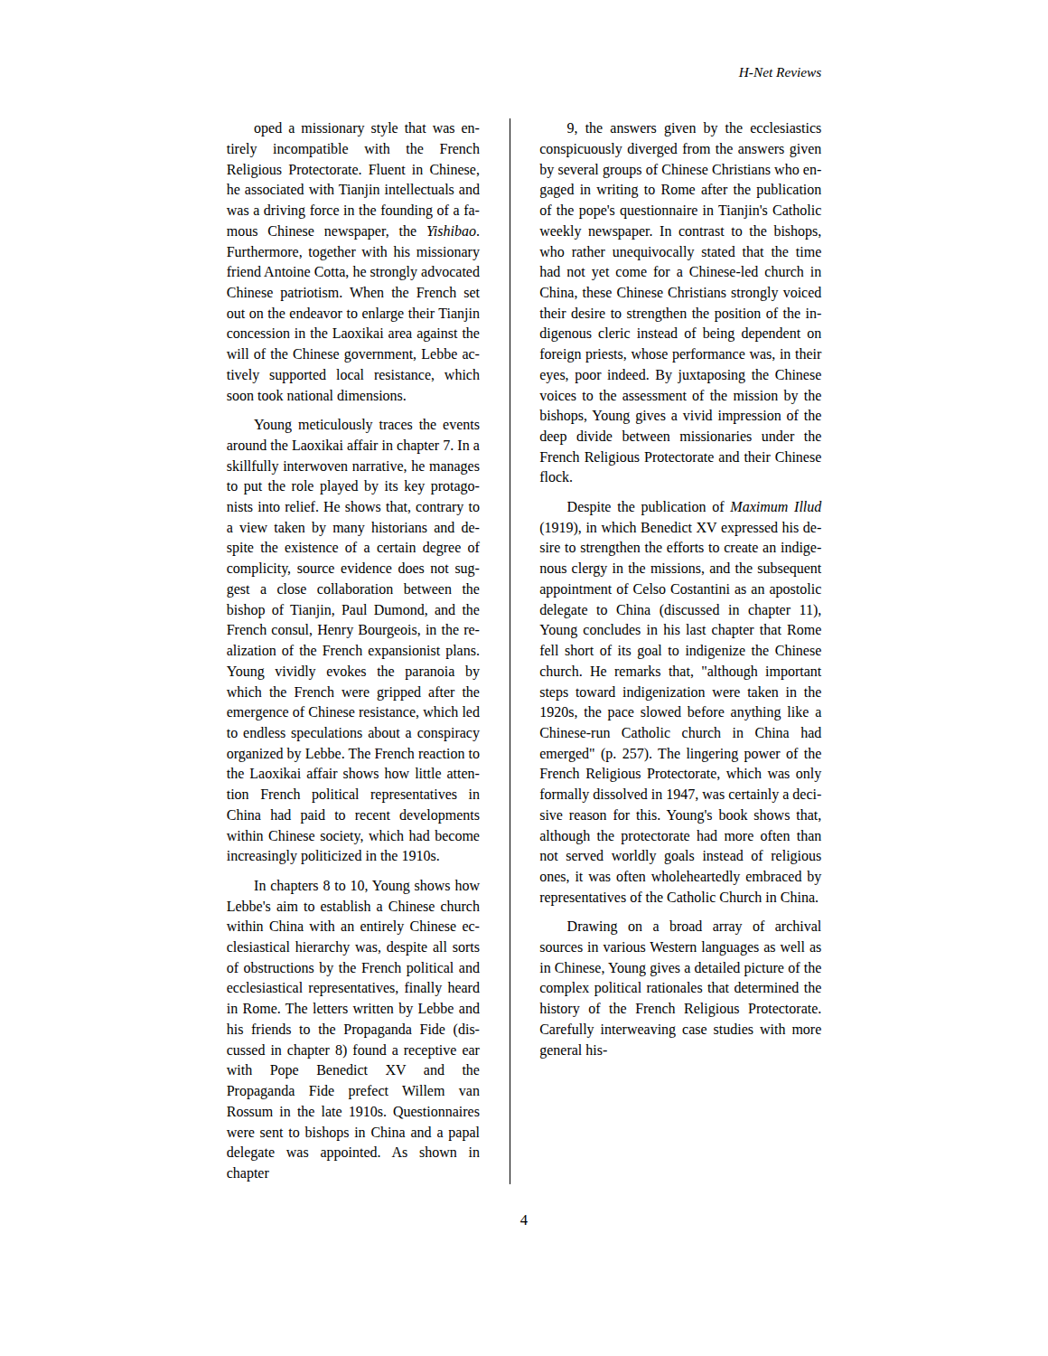H-Net Reviews
oped a missionary style that was entirely incompatible with the French Religious Protectorate. Fluent in Chinese, he associated with Tianjin intellectuals and was a driving force in the founding of a famous Chinese newspaper, the Yishibao. Furthermore, together with his missionary friend Antoine Cotta, he strongly advocated Chinese patriotism. When the French set out on the endeavor to enlarge their Tianjin concession in the Laoxikai area against the will of the Chinese government, Lebbe actively supported local resistance, which soon took national dimensions.
Young meticulously traces the events around the Laoxikai affair in chapter 7. In a skillfully interwoven narrative, he manages to put the role played by its key protagonists into relief. He shows that, contrary to a view taken by many historians and despite the existence of a certain degree of complicity, source evidence does not suggest a close collaboration between the bishop of Tianjin, Paul Dumond, and the French consul, Henry Bourgeois, in the realization of the French expansionist plans. Young vividly evokes the paranoia by which the French were gripped after the emergence of Chinese resistance, which led to endless speculations about a conspiracy organized by Lebbe. The French reaction to the Laoxikai affair shows how little attention French political representatives in China had paid to recent developments within Chinese society, which had become increasingly politicized in the 1910s.
In chapters 8 to 10, Young shows how Lebbe's aim to establish a Chinese church within China with an entirely Chinese ecclesiastical hierarchy was, despite all sorts of obstructions by the French political and ecclesiastical representatives, finally heard in Rome. The letters written by Lebbe and his friends to the Propaganda Fide (discussed in chapter 8) found a receptive ear with Pope Benedict XV and the Propaganda Fide prefect Willem van Rossum in the late 1910s. Questionnaires were sent to bishops in China and a papal delegate was appointed. As shown in chapter
9, the answers given by the ecclesiastics conspicuously diverged from the answers given by several groups of Chinese Christians who engaged in writing to Rome after the publication of the pope's questionnaire in Tianjin's Catholic weekly newspaper. In contrast to the bishops, who rather unequivocally stated that the time had not yet come for a Chinese-led church in China, these Chinese Christians strongly voiced their desire to strengthen the position of the indigenous cleric instead of being dependent on foreign priests, whose performance was, in their eyes, poor indeed. By juxtaposing the Chinese voices to the assessment of the mission by the bishops, Young gives a vivid impression of the deep divide between missionaries under the French Religious Protectorate and their Chinese flock.
Despite the publication of Maximum Illud (1919), in which Benedict XV expressed his desire to strengthen the efforts to create an indigenous clergy in the missions, and the subsequent appointment of Celso Costantini as an apostolic delegate to China (discussed in chapter 11), Young concludes in his last chapter that Rome fell short of its goal to indigenize the Chinese church. He remarks that, "although important steps toward indigenization were taken in the 1920s, the pace slowed before anything like a Chinese-run Catholic church in China had emerged" (p. 257). The lingering power of the French Religious Protectorate, which was only formally dissolved in 1947, was certainly a decisive reason for this. Young's book shows that, although the protectorate had more often than not served worldly goals instead of religious ones, it was often wholeheartedly embraced by representatives of the Catholic Church in China.
Drawing on a broad array of archival sources in various Western languages as well as in Chinese, Young gives a detailed picture of the complex political rationales that determined the history of the French Religious Protectorate. Carefully interweaving case studies with more general his-
4